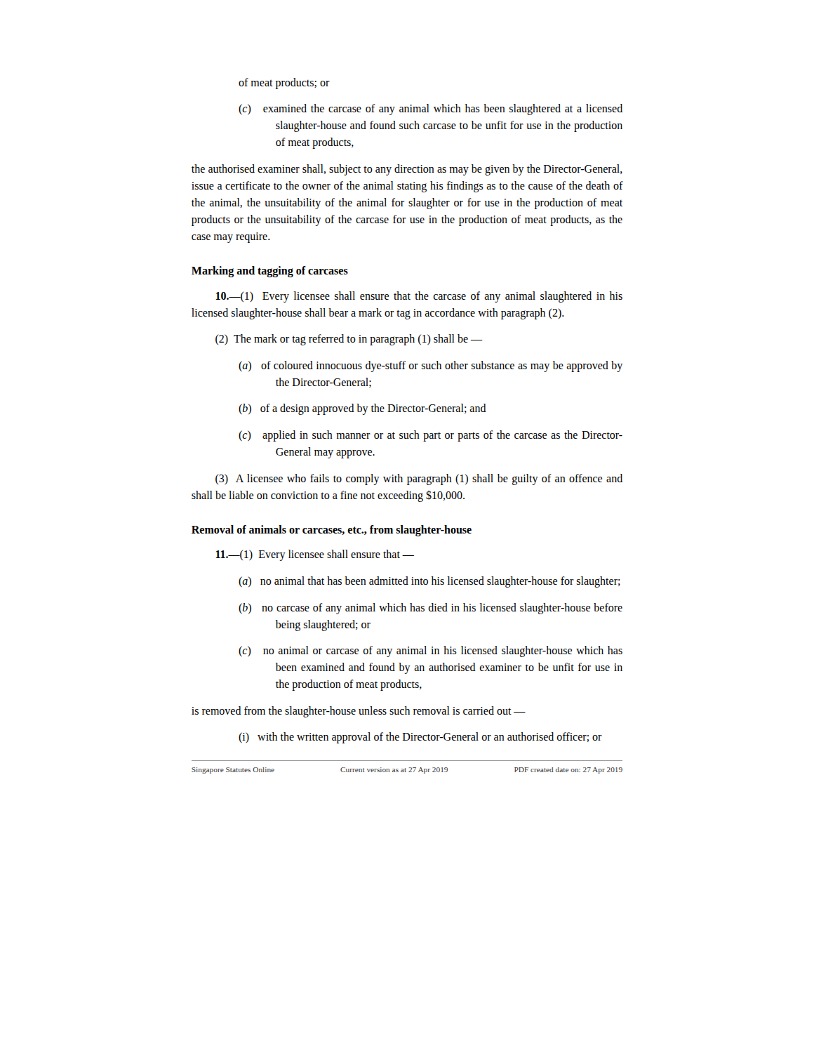of meat products; or
(c) examined the carcase of any animal which has been slaughtered at a licensed slaughter-house and found such carcase to be unfit for use in the production of meat products,
the authorised examiner shall, subject to any direction as may be given by the Director-General, issue a certificate to the owner of the animal stating his findings as to the cause of the death of the animal, the unsuitability of the animal for slaughter or for use in the production of meat products or the unsuitability of the carcase for use in the production of meat products, as the case may require.
Marking and tagging of carcases
10.—(1) Every licensee shall ensure that the carcase of any animal slaughtered in his licensed slaughter-house shall bear a mark or tag in accordance with paragraph (2).
(2) The mark or tag referred to in paragraph (1) shall be —
(a) of coloured innocuous dye-stuff or such other substance as may be approved by the Director-General;
(b) of a design approved by the Director-General; and
(c) applied in such manner or at such part or parts of the carcase as the Director-General may approve.
(3) A licensee who fails to comply with paragraph (1) shall be guilty of an offence and shall be liable on conviction to a fine not exceeding $10,000.
Removal of animals or carcases, etc., from slaughter-house
11.—(1) Every licensee shall ensure that —
(a) no animal that has been admitted into his licensed slaughter-house for slaughter;
(b) no carcase of any animal which has died in his licensed slaughter-house before being slaughtered; or
(c) no animal or carcase of any animal in his licensed slaughter-house which has been examined and found by an authorised examiner to be unfit for use in the production of meat products,
is removed from the slaughter-house unless such removal is carried out —
(i) with the written approval of the Director-General or an authorised officer; or
Singapore Statutes Online Current version as at 27 Apr 2019 PDF created date on: 27 Apr 2019